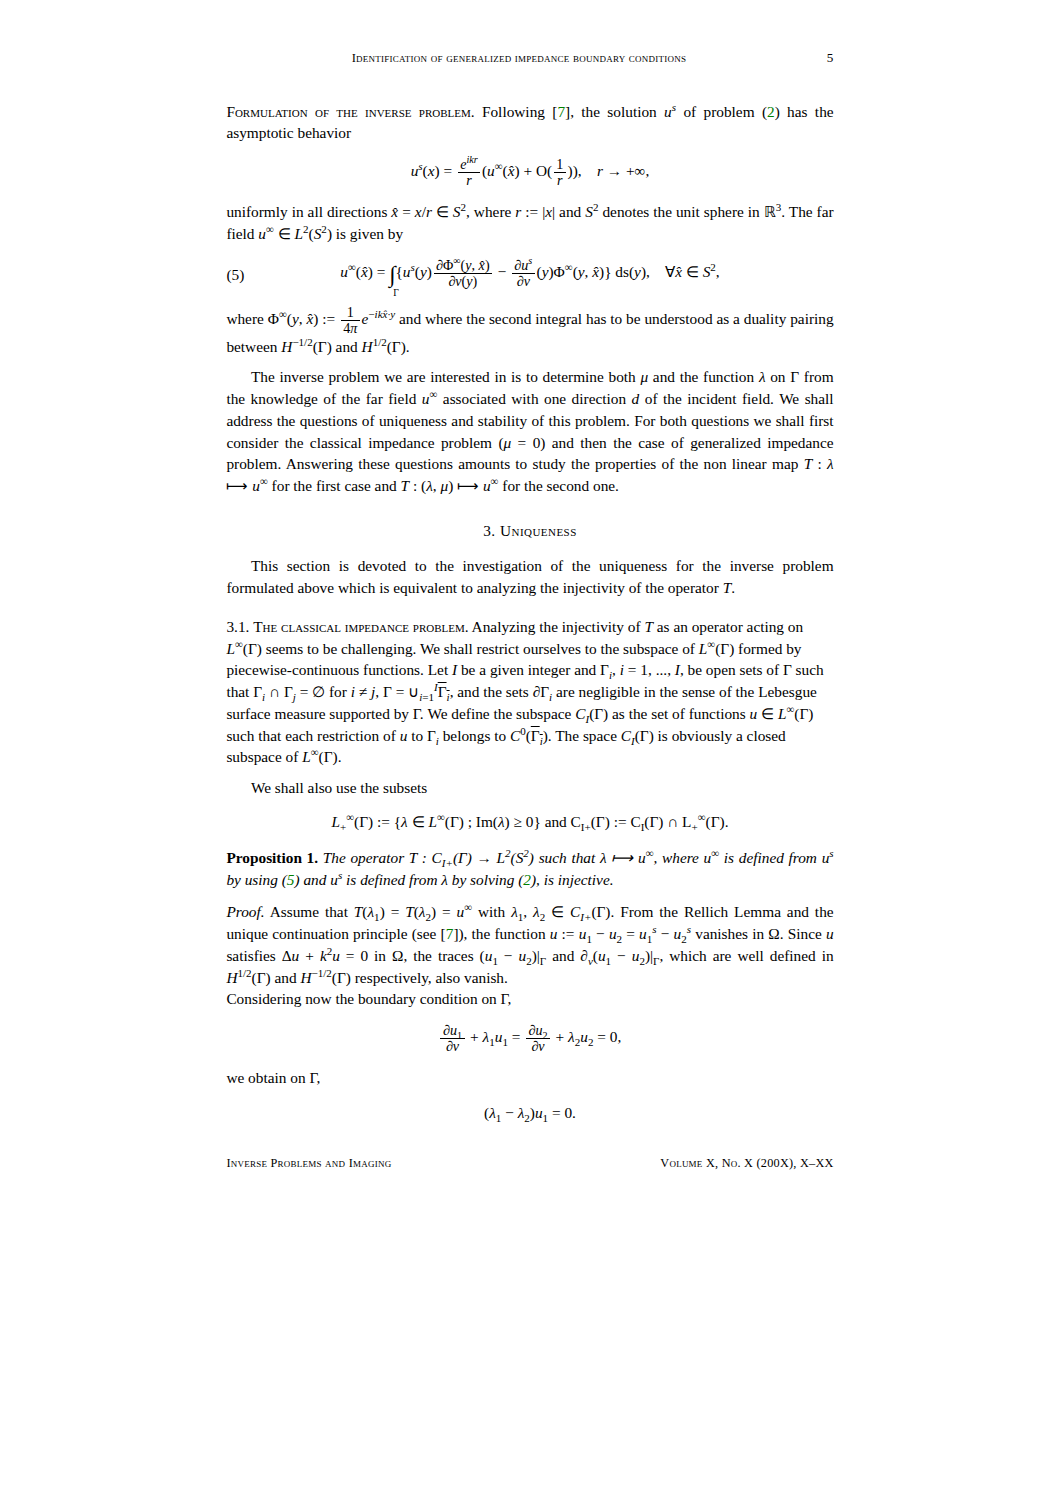Identification of generalized impedance boundary conditions
5
Formulation of the inverse problem. Following [7], the solution us of problem (2) has the asymptotic behavior
us(x) = eikr r(u∞(x̂) + O(1 r)), r → +∞,
uniformly in all directions x̂ = x/r ∈ S2, where r := |x| and S2 denotes the unit sphere in ℝ3. The far field u∞ ∈ L2(S2) is given by
(5)
u∞(x̂) = ∫Γ{us(y)∂Φ∞(y, x̂)∂ν(y) − ∂us∂ν(y)Φ∞(y, x̂)} ds(y), ∀x̂ ∈ S2,
where Φ∞(y, x̂) := 14π e−ikx̂·y and where the second integral has to be understood as a duality pairing between H−1/2(Γ) and H1/2(Γ).
The inverse problem we are interested in is to determine both μ and the function λ on Γ from the knowledge of the far field u∞ associated with one direction d of the incident field. We shall address the questions of uniqueness and stability of this problem. For both questions we shall first consider the classical impedance problem (μ = 0) and then the case of generalized impedance problem. Answering these questions amounts to study the properties of the non linear map T : λ ⟼ u∞ for the first case and T : (λ, μ) ⟼ u∞ for the second one.
3. Uniqueness
This section is devoted to the investigation of the uniqueness for the inverse problem formulated above which is equivalent to analyzing the injectivity of the operator T.
3.1. The classical impedance problem.
Analyzing the injectivity of T as an operator acting on L∞(Γ) seems to be challenging. We shall restrict ourselves to the subspace of L∞(Γ) formed by piecewise-continuous functions. Let I be a given integer and Γi, i = 1, ..., I, be open sets of Γ such that Γi ∩ Γj = ∅ for i ≠ j, Γ = ∪i=1IΓi, and the sets ∂Γi are negligible in the sense of the Lebesgue surface measure supported by Γ. We define the subspace CI(Γ) as the set of functions u ∈ L∞(Γ) such that each restriction of u to Γi belongs to C0(Γi). The space CI(Γ) is obviously a closed subspace of L∞(Γ).
We shall also use the subsets
L+∞(Γ) := {λ ∈ L∞(Γ) ; Im(λ) ≥ 0} and CI+(Γ) := CI(Γ) ∩ L+∞(Γ).
Proposition 1. The operator T : CI+(Γ) → L2(S2) such that λ ⟼ u∞, where u∞ is defined from us by using (5) and us is defined from λ by solving (2), is injective.
Proof. Assume that T(λ1) = T(λ2) = u∞ with λ1, λ2 ∈ CI+(Γ). From the Rellich Lemma and the unique continuation principle (see [7]), the function u := u1 − u2 = u1s − u2s vanishes in Ω. Since u satisfies Δu + k2u = 0 in Ω, the traces (u1 − u2)|Γ and ∂ν(u1 − u2)|Γ, which are well defined in H1/2(Γ) and H−1/2(Γ) respectively, also vanish.
Considering now the boundary condition on Γ,
∂u1∂ν + λ1u1 = ∂u2∂ν + λ2u2 = 0,
we obtain on Γ,
(λ1 − λ2)u1 = 0.
Inverse Problems and Imaging
Volume X, No. X (200X), X–XX